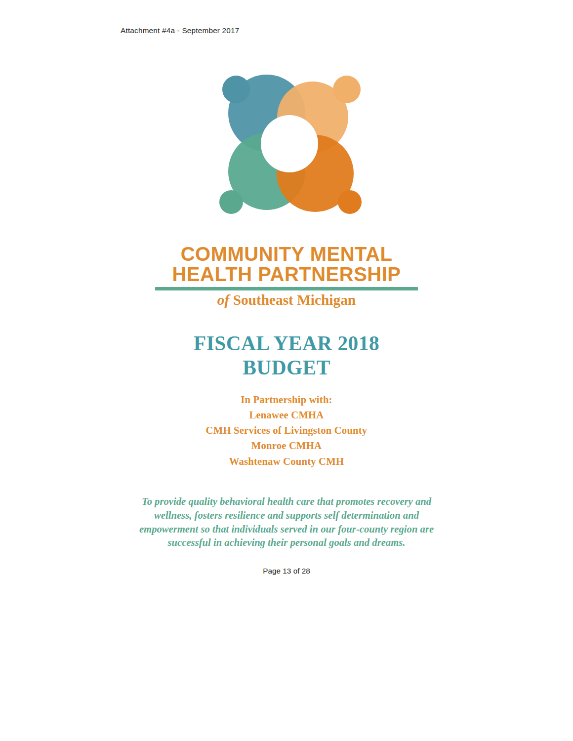Attachment #4a - September 2017
COMMUNITY MENTAL
HEALTH PARTNERSHIP
of Southeast Michigan
FISCAL YEAR 2018BUDGET
In Partnership with:
Lenawee CMHA
CMH Services of Livingston County
Monroe CMHA
Washtenaw County CMH
To provide quality behavioral health care that promotes recovery and wellness, fosters resilience and supports self determination and empowerment so that individuals served in our four-county region are successful in achieving their personal goals and dreams.
Page 13 of 28